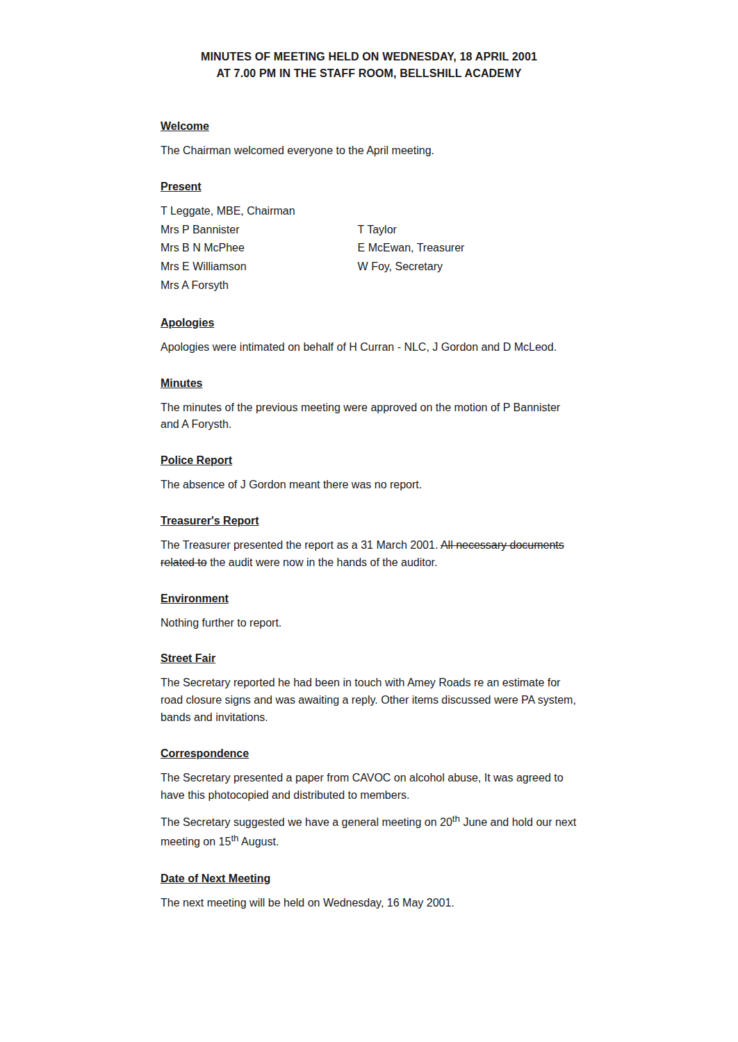MINUTES OF MEETING HELD ON WEDNESDAY, 18 APRIL 2001
AT 7.00 PM IN THE STAFF ROOM, BELLSHILL ACADEMY
Welcome
The Chairman welcomed everyone to the April meeting.
Present
| T Leggate, MBE, Chairman | |
| Mrs P Bannister | T Taylor |
| Mrs B N McPhee | E McEwan, Treasurer |
| Mrs E Williamson | W Foy, Secretary |
| Mrs A Forsyth | |
Apologies
Apologies were intimated on behalf of H Curran - NLC, J Gordon and D McLeod.
Minutes
The minutes of the previous meeting were approved on the motion of P Bannister and A Forysth.
Police Report
The absence of J Gordon meant there was no report.
Treasurer's Report
The Treasurer presented the report as a 31 March 2001. All necessary documents related to the audit were now in the hands of the auditor.
Environment
Nothing further to report.
Street Fair
The Secretary reported he had been in touch with Amey Roads re an estimate for road closure signs and was awaiting a reply. Other items discussed were PA system, bands and invitations.
Correspondence
The Secretary presented a paper from CAVOC on alcohol abuse, It was agreed to have this photocopied and distributed to members.
The Secretary suggested we have a general meeting on 20th June and hold our next meeting on 15th August.
Date of Next Meeting
The next meeting will be held on Wednesday, 16 May 2001.